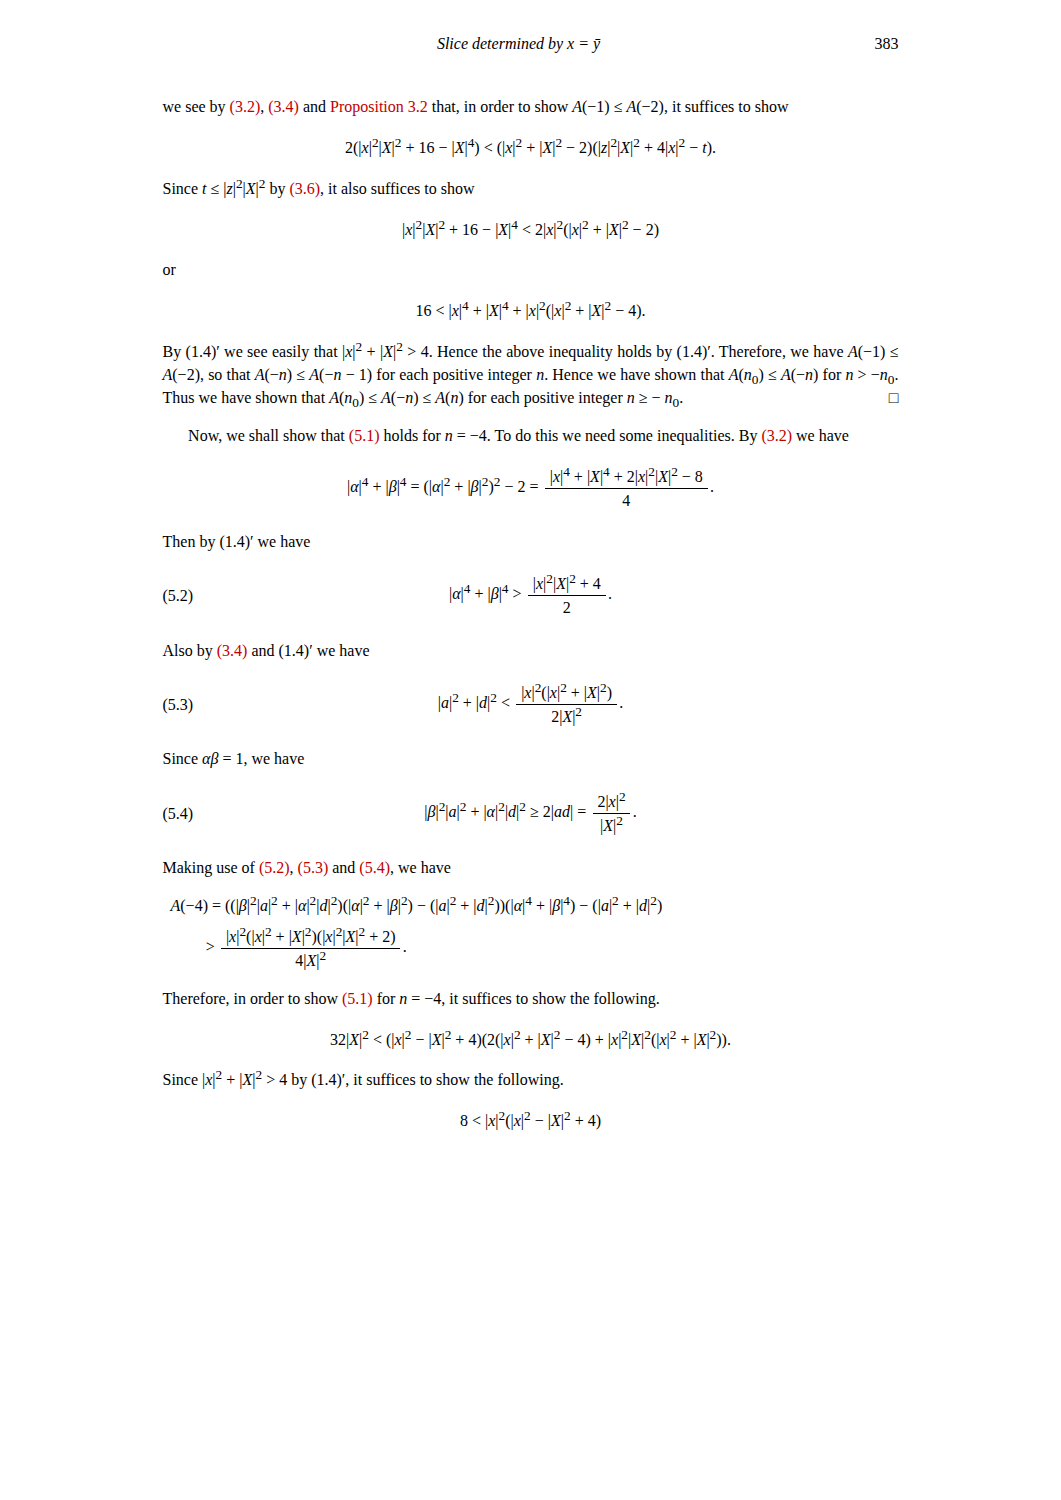Slice determined by x = ȳ 383
we see by (3.2), (3.4) and Proposition 3.2 that, in order to show A(−1) ≤ A(−2), it suffices to show
2(|x|2|X|2 + 16 − |X|4) < (|x|2 + |X|2 − 2)(|z|2|X|2 + 4|x|2 − t).
Since t ≤ |z|2|X|2 by (3.6), it also suffices to show
|x|2|X|2 + 16 − |X|4 < 2|x|2(|x|2 + |X|2 − 2)
or
16 < |x|4 + |X|4 + |x|2(|x|2 + |X|2 − 4).
By (1.4)′ we see easily that |x|2 + |X|2 > 4. Hence the above inequality holds by (1.4)′. Therefore, we have A(−1) ≤ A(−2), so that A(−n) ≤ A(−n − 1) for each positive integer n. Hence we have shown that A(n0) ≤ A(−n) for n > −n0. Thus we have shown that A(n0) ≤ A(−n) ≤ A(n) for each positive integer n ≥ − n0. □
Now, we shall show that (5.1) holds for n = −4. To do this we need some inequalities. By (3.2) we have
|α|4 + |β|4 = (|α|2 + |β|2)2 − 2 = |x|4 + |X|4 + 2|x|2|X|2 − 84.
Then by (1.4)′ we have
(5.2) |α|4 + |β|4 > |x|2|X|2 + 42.
Also by (3.4) and (1.4)′ we have
(5.3) |a|2 + |d|2 < |x|2(|x|2 + |X|2) 2|X|2.
Since αβ = 1, we have
(5.4) |β|2|a|2 + |α|2|d|2 ≥ 2|ad| = 2|x|2|X|2.
Making use of (5.2), (5.3) and (5.4), we have
A(−4) = ((|β|2|a|2 + |α|2|d|2)(|α|2 + |β|2) − (|a|2 + |d|2))(|α|4 + |β|4) − (|a|2 + |d|2) > |x|2(|x|2 + |X|2)(|x|2|X|2 + 2) 4|X|2.
Therefore, in order to show (5.1) for n = −4, it suffices to show the following.
32|X|2 < (|x|2 − |X|2 + 4)(2(|x|2 + |X|2 − 4) + |x|2|X|2(|x|2 + |X|2)).
Since |x|2 + |X|2 > 4 by (1.4)′, it suffices to show the following.
8 < |x|2(|x|2 − |X|2 + 4)